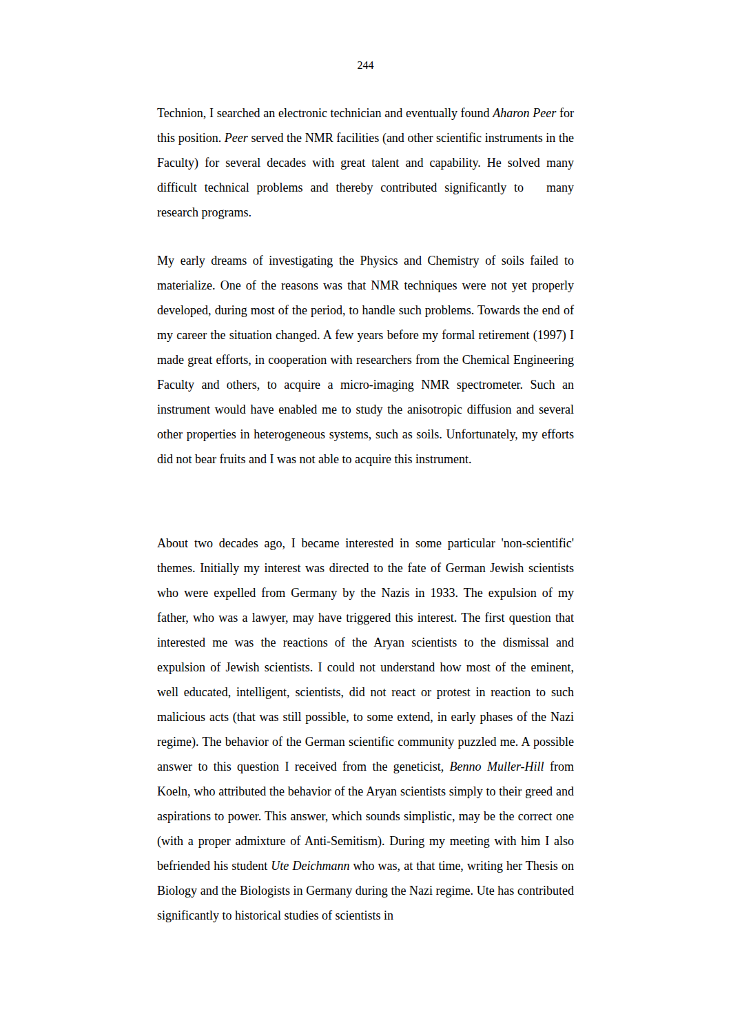244
Technion, I searched an electronic technician and eventually found Aharon Peer for this position. Peer served the NMR facilities (and other scientific instruments in the Faculty) for several decades with great talent and capability. He solved many difficult technical problems and thereby contributed significantly to many research programs.
My early dreams of investigating the Physics and Chemistry of soils failed to materialize. One of the reasons was that NMR techniques were not yet properly developed, during most of the period, to handle such problems. Towards the end of my career the situation changed. A few years before my formal retirement (1997) I made great efforts, in cooperation with researchers from the Chemical Engineering Faculty and others, to acquire a micro-imaging NMR spectrometer. Such an instrument would have enabled me to study the anisotropic diffusion and several other properties in heterogeneous systems, such as soils. Unfortunately, my efforts did not bear fruits and I was not able to acquire this instrument.
About two decades ago, I became interested in some particular 'non-scientific' themes. Initially my interest was directed to the fate of German Jewish scientists who were expelled from Germany by the Nazis in 1933. The expulsion of my father, who was a lawyer, may have triggered this interest. The first question that interested me was the reactions of the Aryan scientists to the dismissal and expulsion of Jewish scientists. I could not understand how most of the eminent, well educated, intelligent, scientists, did not react or protest in reaction to such malicious acts (that was still possible, to some extend, in early phases of the Nazi regime). The behavior of the German scientific community puzzled me. A possible answer to this question I received from the geneticist, Benno Muller-Hill from Koeln, who attributed the behavior of the Aryan scientists simply to their greed and aspirations to power. This answer, which sounds simplistic, may be the correct one (with a proper admixture of Anti-Semitism). During my meeting with him I also befriended his student Ute Deichmann who was, at that time, writing her Thesis on Biology and the Biologists in Germany during the Nazi regime. Ute has contributed significantly to historical studies of scientists in